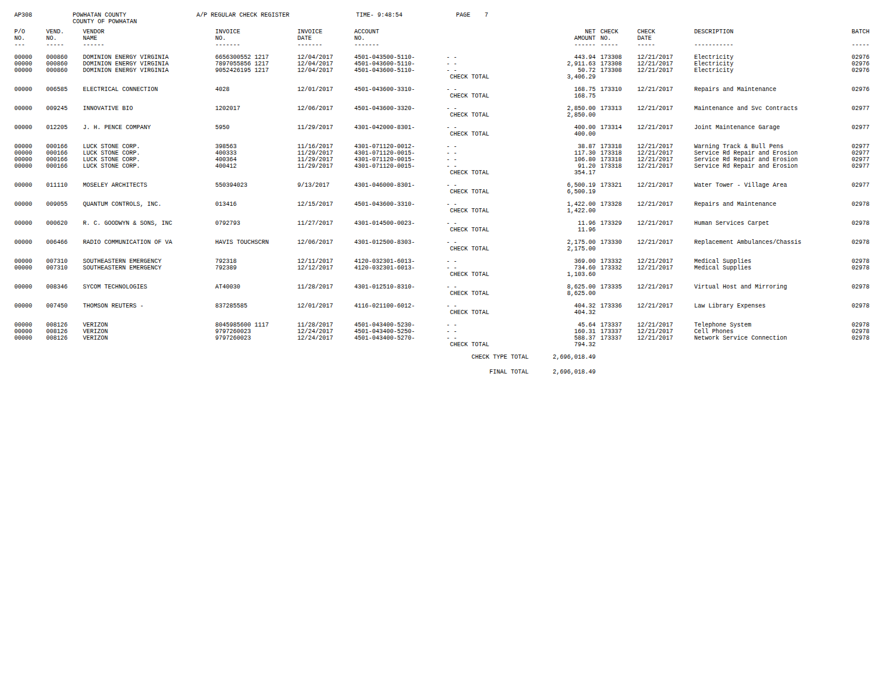| AP308 | POWHATAN COUNTY COUNTY OF POWHATAN | A/P REGULAR CHECK REGISTER | TIME- 9:48:54 | PAGE 7 | |
| P/O NO. | VEND. NO. | VENDOR NAME | INVOICE NO. | INVOICE DATE | ACCOUNT NO. | | NET AMOUNT | CHECK NO. | CHECK DATE | DESCRIPTION | BATCH |
| --- | --- | --- | --- | --- | --- | --- | --- | --- | --- | --- | --- |
| --- | ----- | ------ | ------- | ------- | ------- | | ------ | ----- | ----- | ----------- | ----- |
| 00000 | 000860 | DOMINION ENERGY VIRGINIA | 6656300552 1217 | 12/04/2017 | 4501-043500-5110- | - - | 443.94 | 173308 | 12/21/2017 | Electricity | 02976 |
| 00000 | 000860 | DOMINION ENERGY VIRGINIA | 7897055856 1217 | 12/04/2017 | 4501-043600-5110- | - - | 2,911.63 | 173308 | 12/21/2017 | Electricity | 02976 |
| 00000 | 000860 | DOMINION ENERGY VIRGINIA | 9052426195 1217 | 12/04/2017 | 4501-043600-5110- | - - | 50.72 | 173308 | 12/21/2017 | Electricity | 02976 |
| | | | | | | CHECK TOTAL | 3,406.29 | | | | |
| 00000 | 006585 | ELECTRICAL CONNECTION | 4028 | 12/01/2017 | 4501-043600-3310- | - - | 168.75 | 173310 | 12/21/2017 | Repairs and Maintenance | 02976 |
| | | | | | | CHECK TOTAL | 168.75 | | | | |
| 00000 | 009245 | INNOVATIVE BIO | 1202017 | 12/06/2017 | 4501-043600-3320- | - - | 2,850.00 | 173313 | 12/21/2017 | Maintenance and Svc Contracts | 02977 |
| | | | | | | CHECK TOTAL | 2,850.00 | | | | |
| 00000 | 012205 | J. H. PENCE COMPANY | 5950 | 11/29/2017 | 4301-042000-8301- | - - | 400.00 | 173314 | 12/21/2017 | Joint Maintenance Garage | 02977 |
| | | | | | | CHECK TOTAL | 400.00 | | | | |
| 00000 | 000166 | LUCK STONE CORP. | 398563 | 11/16/2017 | 4301-071120-0012- | - - | 38.87 | 173318 | 12/21/2017 | Warning Track & Bull Pens | 02977 |
| 00000 | 000166 | LUCK STONE CORP. | 400333 | 11/29/2017 | 4301-071120-0015- | - - | 117.30 | 173318 | 12/21/2017 | Service Rd Repair and Erosion | 02977 |
| 00000 | 000166 | LUCK STONE CORP. | 400364 | 11/29/2017 | 4301-071120-0015- | - - | 106.80 | 173318 | 12/21/2017 | Service Rd Repair and Erosion | 02977 |
| 00000 | 000166 | LUCK STONE CORP. | 400412 | 11/29/2017 | 4301-071120-0015- | - - | 91.20 | 173318 | 12/21/2017 | Service Rd Repair and Erosion | 02977 |
| | | | | | | CHECK TOTAL | 354.17 | | | | |
| 00000 | 011110 | MOSELEY ARCHITECTS | 550394023 | 9/13/2017 | 4301-046000-8301- | - - | 6,500.19 | 173321 | 12/21/2017 | Water Tower - Village Area | 02977 |
| | | | | | | CHECK TOTAL | 6,500.19 | | | | |
| 00000 | 009055 | QUANTUM CONTROLS, INC. | 013416 | 12/15/2017 | 4501-043600-3310- | - - | 1,422.00 | 173328 | 12/21/2017 | Repairs and Maintenance | 02978 |
| | | | | | | CHECK TOTAL | 1,422.00 | | | | |
| 00000 | 000620 | R. C. GOODWYN & SONS, INC | 0792793 | 11/27/2017 | 4301-014500-0023- | - - | 11.96 | 173329 | 12/21/2017 | Human Services Carpet | 02978 |
| | | | | | | CHECK TOTAL | 11.96 | | | | |
| 00000 | 006466 | RADIO COMMUNICATION OF VA | HAVIS TOUCHSCRN | 12/06/2017 | 4301-012500-8303- | - - | 2,175.00 | 173330 | 12/21/2017 | Replacement Ambulances/Chassis | 02978 |
| | | | | | | CHECK TOTAL | 2,175.00 | | | | |
| 00000 | 007310 | SOUTHEASTERN EMERGENCY | 792318 | 12/11/2017 | 4120-032301-6013- | - - | 369.00 | 173332 | 12/21/2017 | Medical Supplies | 02978 |
| 00000 | 007310 | SOUTHEASTERN EMERGENCY | 792389 | 12/12/2017 | 4120-032301-6013- | - - | 734.60 | 173332 | 12/21/2017 | Medical Supplies | 02978 |
| | | | | | | CHECK TOTAL | 1,103.60 | | | | |
| 00000 | 008346 | SYCOM TECHNOLOGIES | AT40030 | 11/28/2017 | 4301-012510-8310- | - - | 8,625.00 | 173335 | 12/21/2017 | Virtual Host and Mirroring | 02978 |
| | | | | | | CHECK TOTAL | 8,625.00 | | | | |
| 00000 | 007450 | THOMSON REUTERS - | 837285585 | 12/01/2017 | 4116-021100-6012- | - - | 404.32 | 173336 | 12/21/2017 | Law Library Expenses | 02978 |
| | | | | | | CHECK TOTAL | 404.32 | | | | |
| 00000 | 008126 | VERIZON | 8045985600 1117 | 11/28/2017 | 4501-043400-5230- | - - | 45.64 | 173337 | 12/21/2017 | Telephone System | 02978 |
| 00000 | 008126 | VERIZON | 9797260023 | 12/24/2017 | 4501-043400-5250- | - - | 160.31 | 173337 | 12/21/2017 | Cell Phones | 02978 |
| 00000 | 008126 | VERIZON | 9797260023 | 12/24/2017 | 4501-043400-5270- | - - | 588.37 | 173337 | 12/21/2017 | Network Service Connection | 02978 |
| | | | | | | CHECK TOTAL | 794.32 | | | | |
| | | | | | | CHECK TYPE TOTAL | 2,696,018.49 | | | | |
| | | | | | | FINAL TOTAL | 2,696,018.49 | | | | |